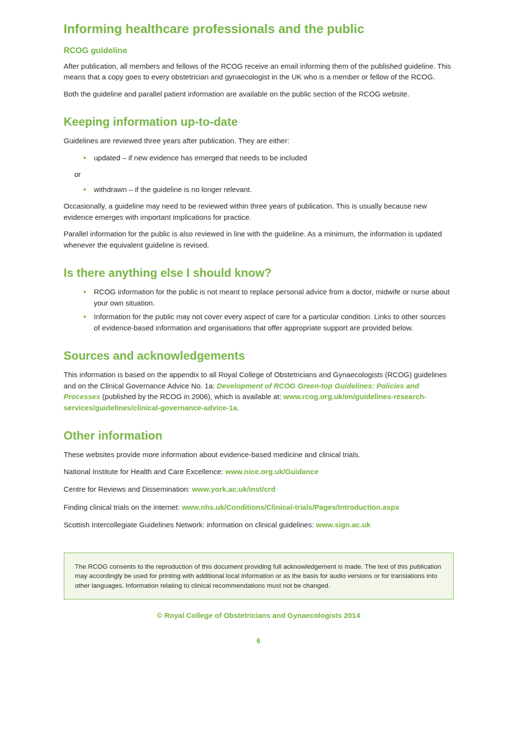Informing healthcare professionals and the public
RCOG guideline
After publication, all members and fellows of the RCOG receive an email informing them of the published guideline. This means that a copy goes to every obstetrician and gynaecologist in the UK who is a member or fellow of the RCOG.
Both the guideline and parallel patient information are available on the public section of the RCOG website.
Keeping information up-to-date
Guidelines are reviewed three years after publication. They are either:
updated – if new evidence has emerged that needs to be included
or
withdrawn – if the guideline is no longer relevant.
Occasionally, a guideline may need to be reviewed within three years of publication. This is usually because new evidence emerges with important implications for practice.
Parallel information for the public is also reviewed in line with the guideline. As a minimum, the information is updated whenever the equivalent guideline is revised.
Is there anything else I should know?
RCOG information for the public is not meant to replace personal advice from a doctor, midwife or nurse about your own situation.
Information for the public may not cover every aspect of care for a particular condition. Links to other sources of evidence-based information and organisations that offer appropriate support are provided below.
Sources and acknowledgements
This information is based on the appendix to all Royal College of Obstetricians and Gynaecologists (RCOG) guidelines and on the Clinical Governance Advice No. 1a: Development of RCOG Green-top Guidelines: Policies and Processes (published by the RCOG in 2006), which is available at: www.rcog.org.uk/en/guidelines-research-services/guidelines/clinical-governance-advice-1a.
Other information
These websites provide more information about evidence-based medicine and clinical trials.
National Institute for Health and Care Excellence: www.nice.org.uk/Guidance
Centre for Reviews and Dissemination: www.york.ac.uk/inst/crd
Finding clinical trials on the internet: www.nhs.uk/Conditions/Clinical-trials/Pages/Introduction.aspx
Scottish Intercollegiate Guidelines Network: information on clinical guidelines: www.sign.ac.uk
The RCOG consents to the reproduction of this document providing full acknowledgement is made. The text of this publication may accordingly be used for printing with additional local information or as the basis for audio versions or for translations into other languages. Information relating to clinical recommendations must not be changed.
© Royal College of Obstetricians and Gynaecologists 2014
6